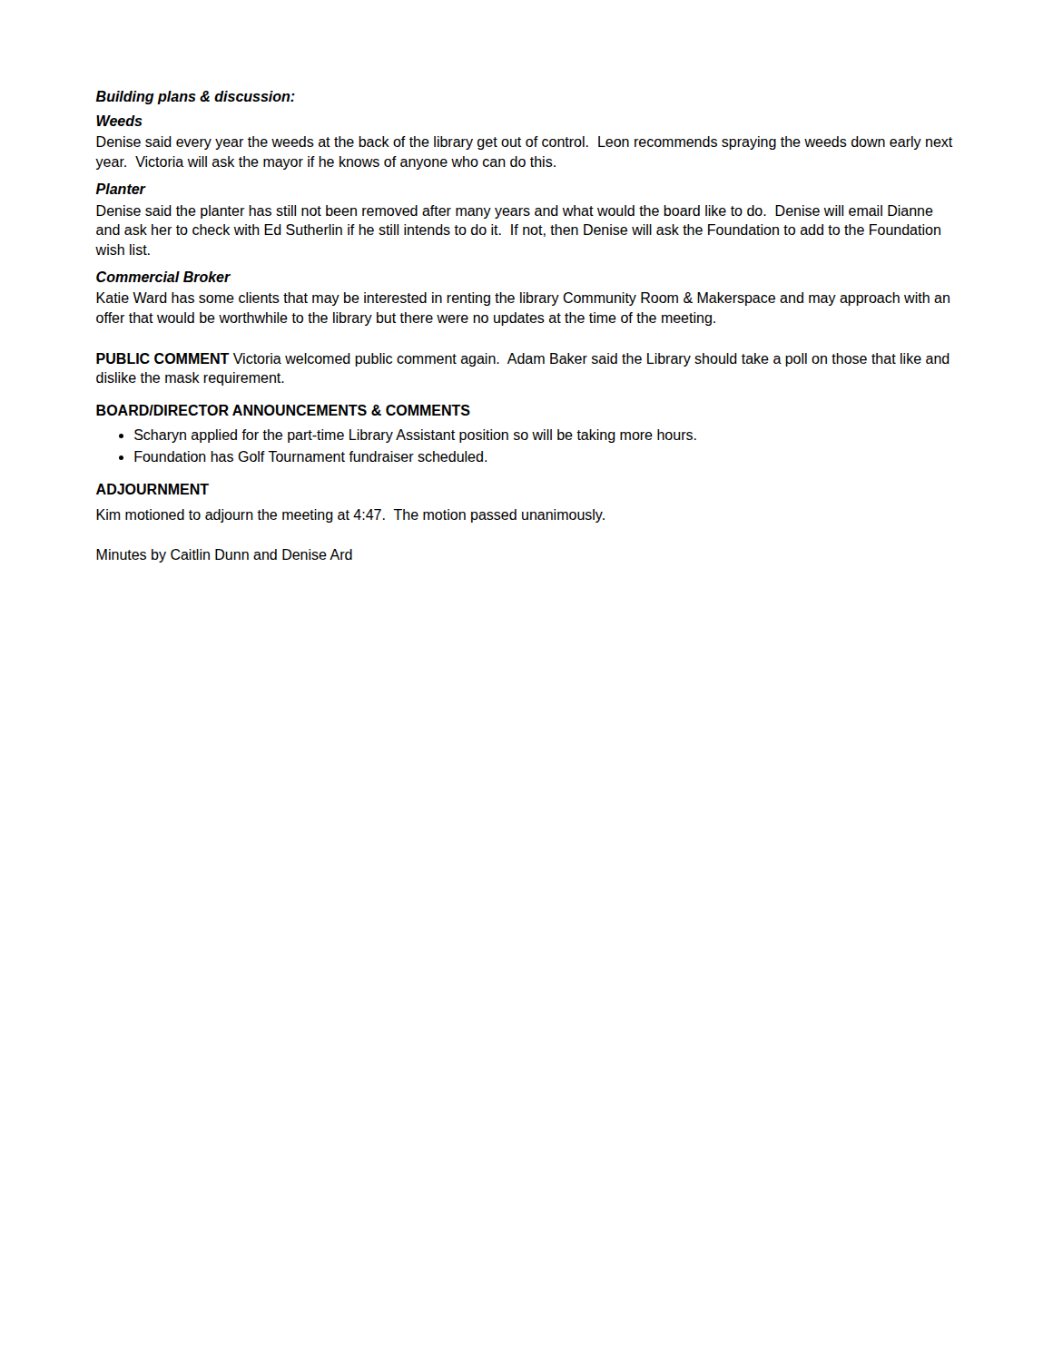Building plans & discussion:
Weeds
Denise said every year the weeds at the back of the library get out of control. Leon recommends spraying the weeds down early next year. Victoria will ask the mayor if he knows of anyone who can do this.
Planter
Denise said the planter has still not been removed after many years and what would the board like to do. Denise will email Dianne and ask her to check with Ed Sutherlin if he still intends to do it. If not, then Denise will ask the Foundation to add to the Foundation wish list.
Commercial Broker
Katie Ward has some clients that may be interested in renting the library Community Room & Makerspace and may approach with an offer that would be worthwhile to the library but there were no updates at the time of the meeting.
PUBLIC COMMENT Victoria welcomed public comment again. Adam Baker said the Library should take a poll on those that like and dislike the mask requirement.
BOARD/DIRECTOR ANNOUNCEMENTS & COMMENTS
Scharyn applied for the part-time Library Assistant position so will be taking more hours.
Foundation has Golf Tournament fundraiser scheduled.
ADJOURNMENT
Kim motioned to adjourn the meeting at 4:47. The motion passed unanimously.
Minutes by Caitlin Dunn and Denise Ard